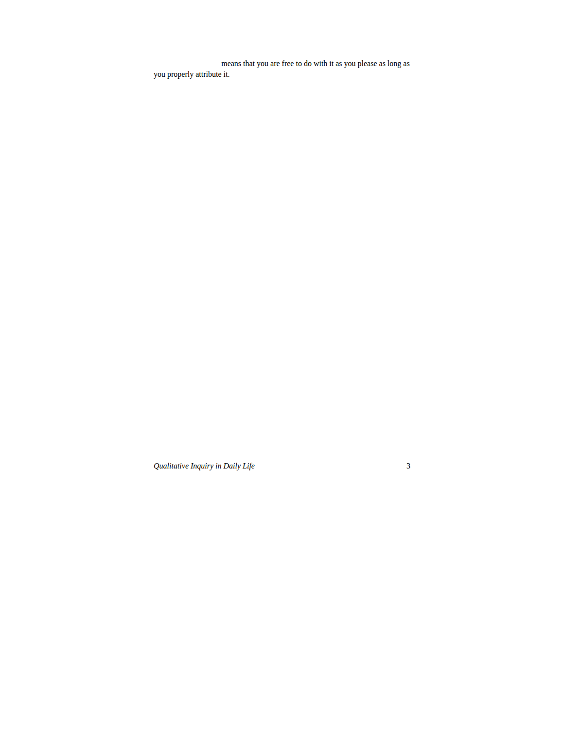means that you are free to do with it as you please as long as you properly attribute it.
Qualitative Inquiry in Daily Life 3